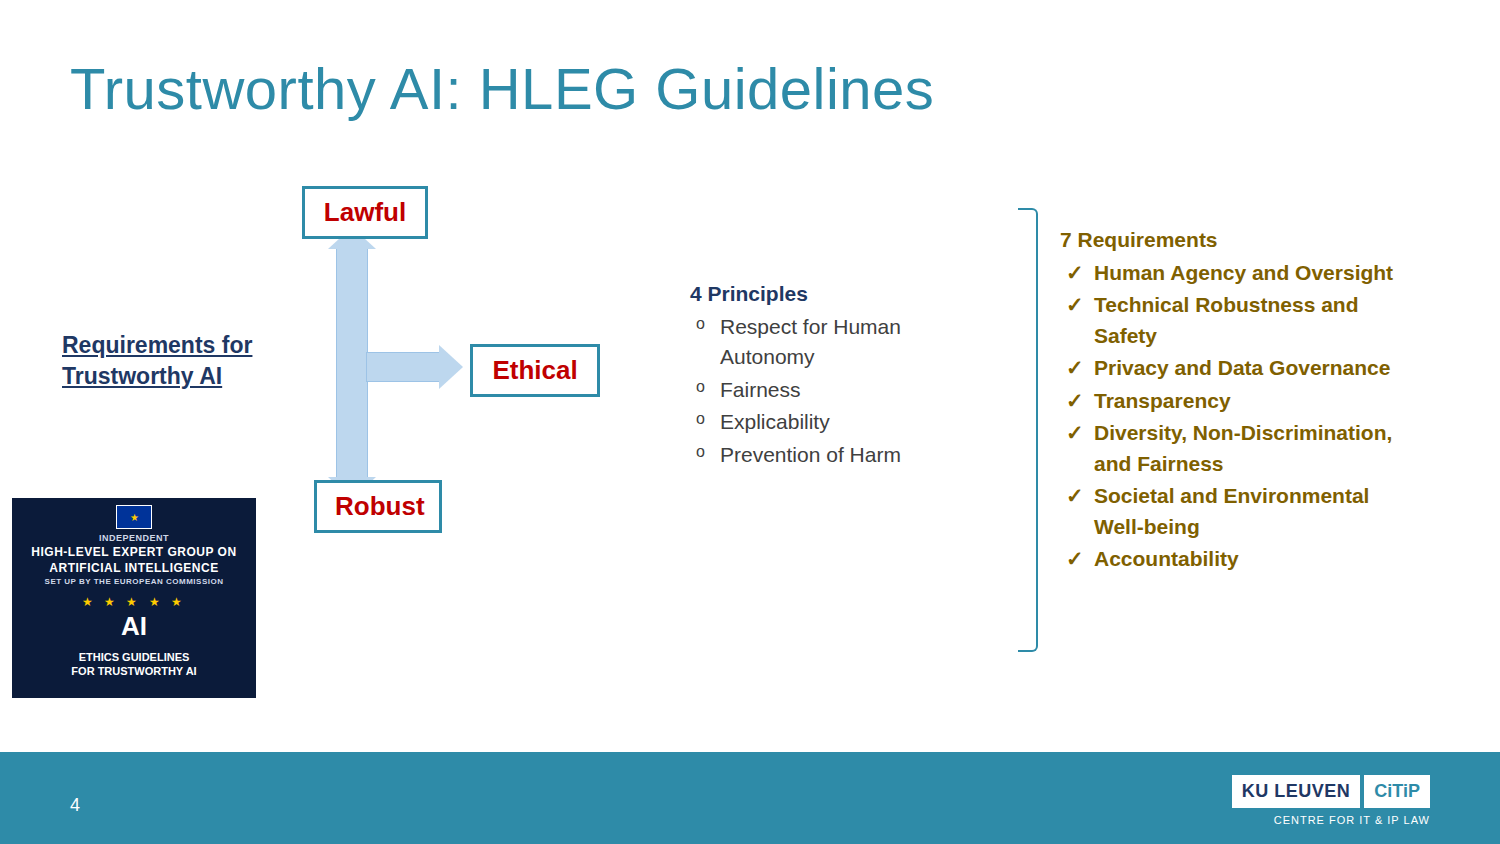Trustworthy AI: HLEG Guidelines
Requirements for Trustworthy AI
Lawful
Ethical
Robust
4 Principles
Respect for Human Autonomy
Fairness
Explicability
Prevention of Harm
7 Requirements
Human Agency and Oversight
Technical Robustness and Safety
Privacy and Data Governance
Transparency
Diversity, Non-Discrimination, and Fairness
Societal and Environmental Well-being
Accountability
INDEPENDENT
HIGH-LEVEL EXPERT GROUP ON
ARTIFICIAL INTELLIGENCE
SET UP BY THE EUROPEAN COMMISSION
★ ★ ★ ★ ★
AI
ETHICS GUIDELINES
FOR TRUSTWORTHY AI
4
KU LEUVEN
CiTiP
CENTRE FOR IT & IP LAW